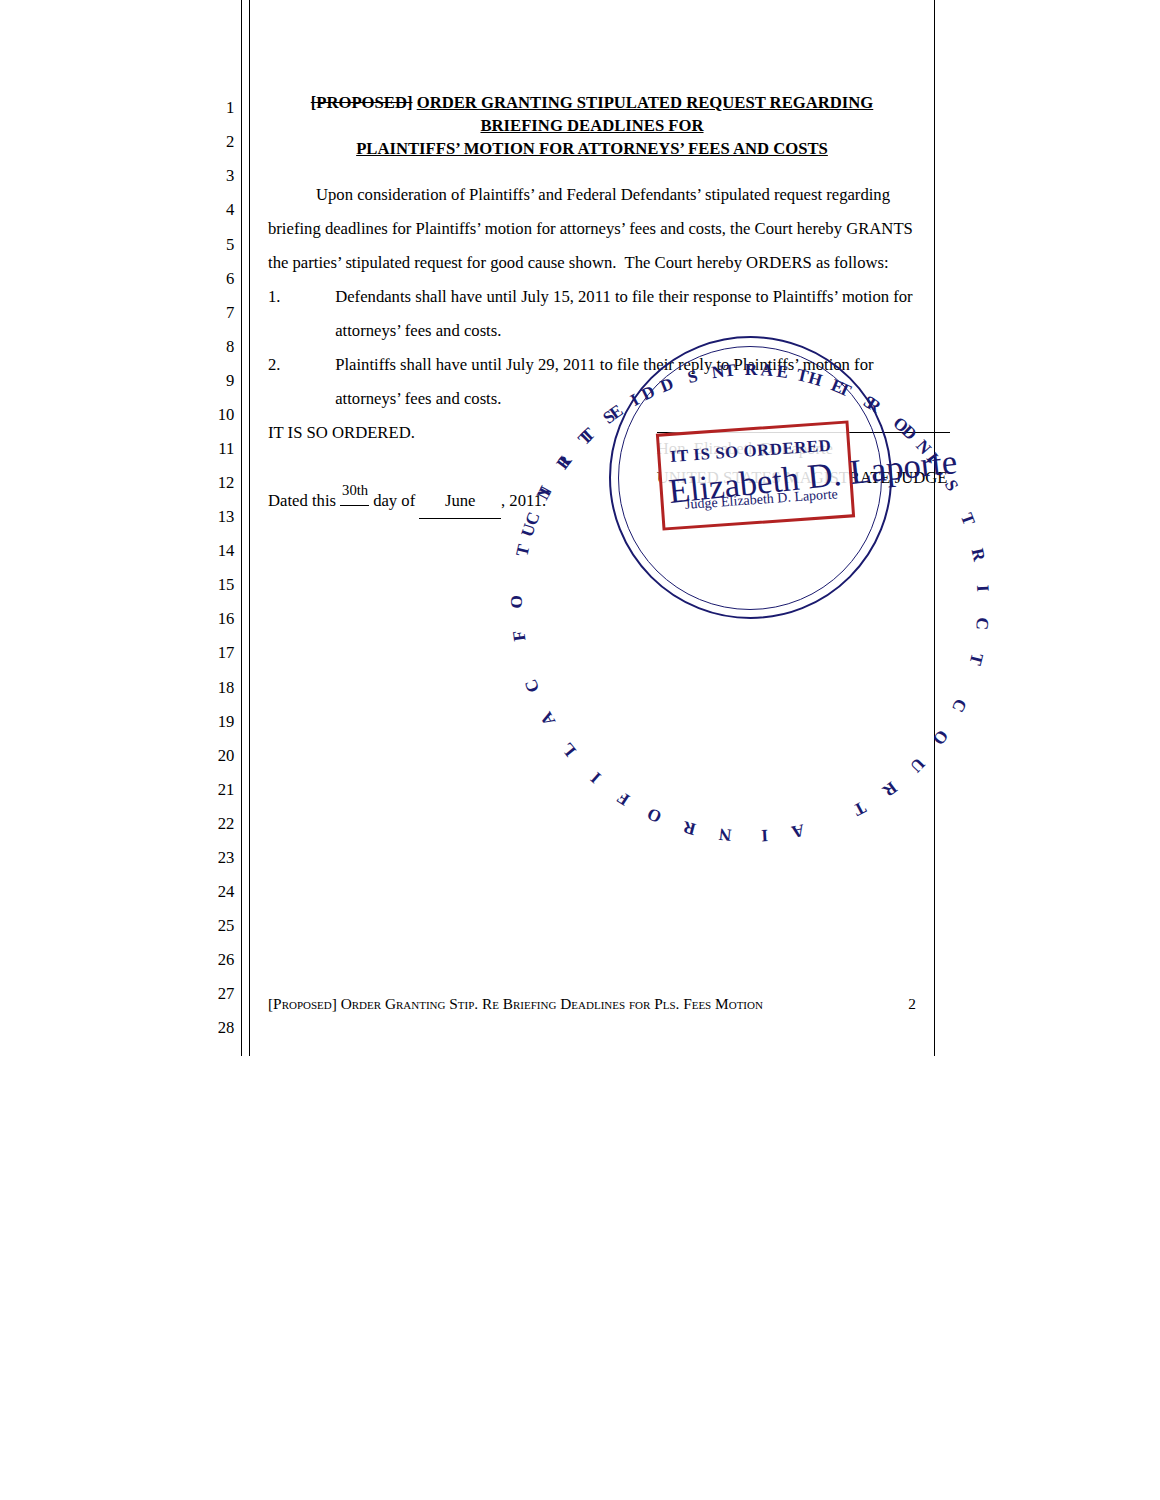1
2
3
4
5
6
7
8
9
10
11
12
13
14
15
16
17
18
19
20
21
22
23
24
25
26
27
28
[Proposed] Order Granting Stipulated Request Regarding Briefing Deadlines for Plaintiffs’ Motion for Attorneys’ Fees and Costs
Upon consideration of Plaintiffs’ and Federal Defendants’ stipulated request regarding briefing deadlines for Plaintiffs’ motion for attorneys’ fees and costs, the Court hereby GRANTS the parties’ stipulated request for good cause shown. The Court hereby ORDERS as follows:
1. Defendants shall have until July 15, 2011 to file their response to Plaintiffs’ motion for attorneys’ fees and costs.
2. Plaintiffs shall have until July 29, 2011 to file their reply to Plaintiffs’ motion for attorneys’ fees and costs.
IT IS SO ORDERED.
Dated this 30th day of June, 2011.
Hon. Elizabeth D. Laporte
UNITED STATES MAGISTRATE JUDGE
U N I T E D S T A T E S D I S T R I C T C O U R T A I N R O F I L A C F O T C I R T S I D N R E H T R O N
IT IS SO ORDERED
Judge Elizabeth D. Laporte
Elizabeth D. Laporte
[Proposed] Order Granting Stip. Re Briefing Deadlines for Pls. Fees Motion
2